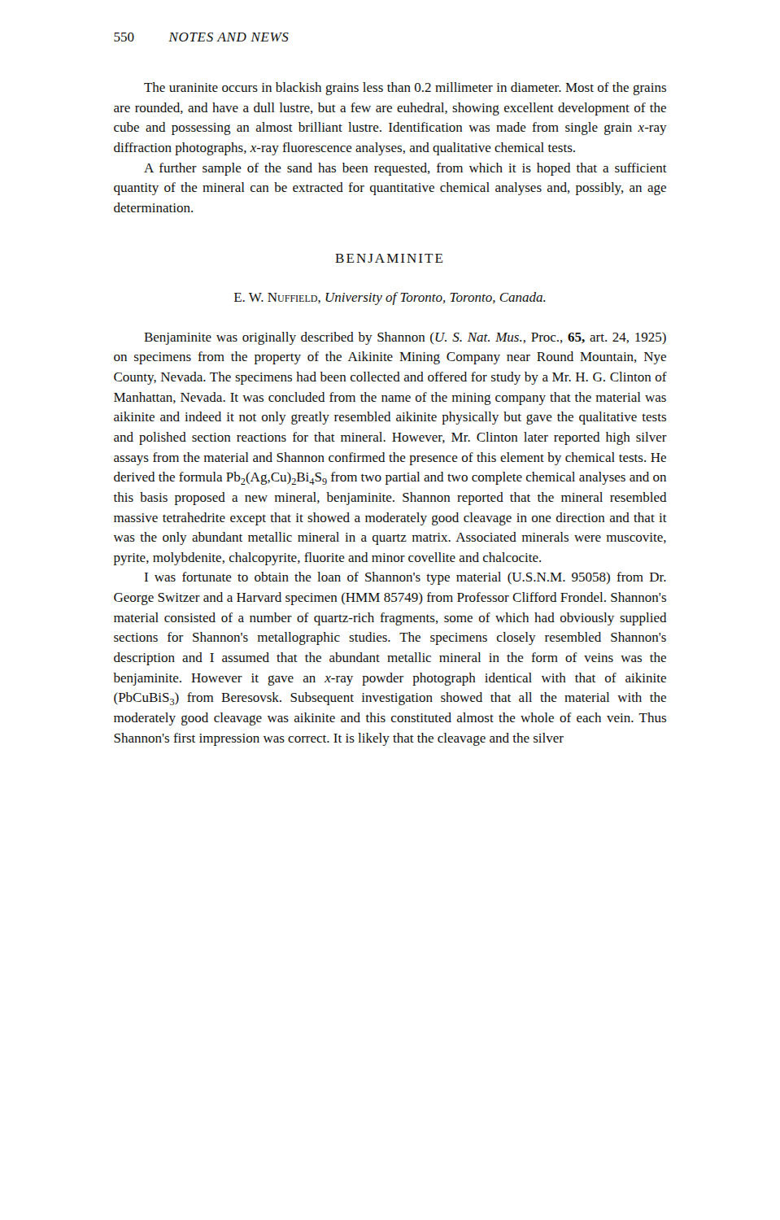550 NOTES AND NEWS
The uraninite occurs in blackish grains less than 0.2 millimeter in diameter. Most of the grains are rounded, and have a dull lustre, but a few are euhedral, showing excellent development of the cube and possessing an almost brilliant lustre. Identification was made from single grain x-ray diffraction photographs, x-ray fluorescence analyses, and qualitative chemical tests.
A further sample of the sand has been requested, from which it is hoped that a sufficient quantity of the mineral can be extracted for quantitative chemical analyses and, possibly, an age determination.
BENJAMINITE
E. W. Nuffield, University of Toronto, Toronto, Canada.
Benjaminite was originally described by Shannon (U. S. Nat. Mus., Proc., 65, art. 24, 1925) on specimens from the property of the Aikinite Mining Company near Round Mountain, Nye County, Nevada. The specimens had been collected and offered for study by a Mr. H. G. Clinton of Manhattan, Nevada. It was concluded from the name of the mining company that the material was aikinite and indeed it not only greatly resembled aikinite physically but gave the qualitative tests and polished section reactions for that mineral. However, Mr. Clinton later reported high silver assays from the material and Shannon confirmed the presence of this element by chemical tests. He derived the formula Pb2(Ag,Cu)2Bi4S9 from two partial and two complete chemical analyses and on this basis proposed a new mineral, benjaminite. Shannon reported that the mineral resembled massive tetrahedrite except that it showed a moderately good cleavage in one direction and that it was the only abundant metallic mineral in a quartz matrix. Associated minerals were muscovite, pyrite, molybdenite, chalcopyrite, fluorite and minor covellite and chalcocite.
I was fortunate to obtain the loan of Shannon's type material (U.S.N.M. 95058) from Dr. George Switzer and a Harvard specimen (HMM 85749) from Professor Clifford Frondel. Shannon's material consisted of a number of quartz-rich fragments, some of which had obviously supplied sections for Shannon's metallographic studies. The specimens closely resembled Shannon's description and I assumed that the abundant metallic mineral in the form of veins was the benjaminite. However it gave an x-ray powder photograph identical with that of aikinite (PbCuBiS3) from Beresovsk. Subsequent investigation showed that all the material with the moderately good cleavage was aikinite and this constituted almost the whole of each vein. Thus Shannon's first impression was correct. It is likely that the cleavage and the silver